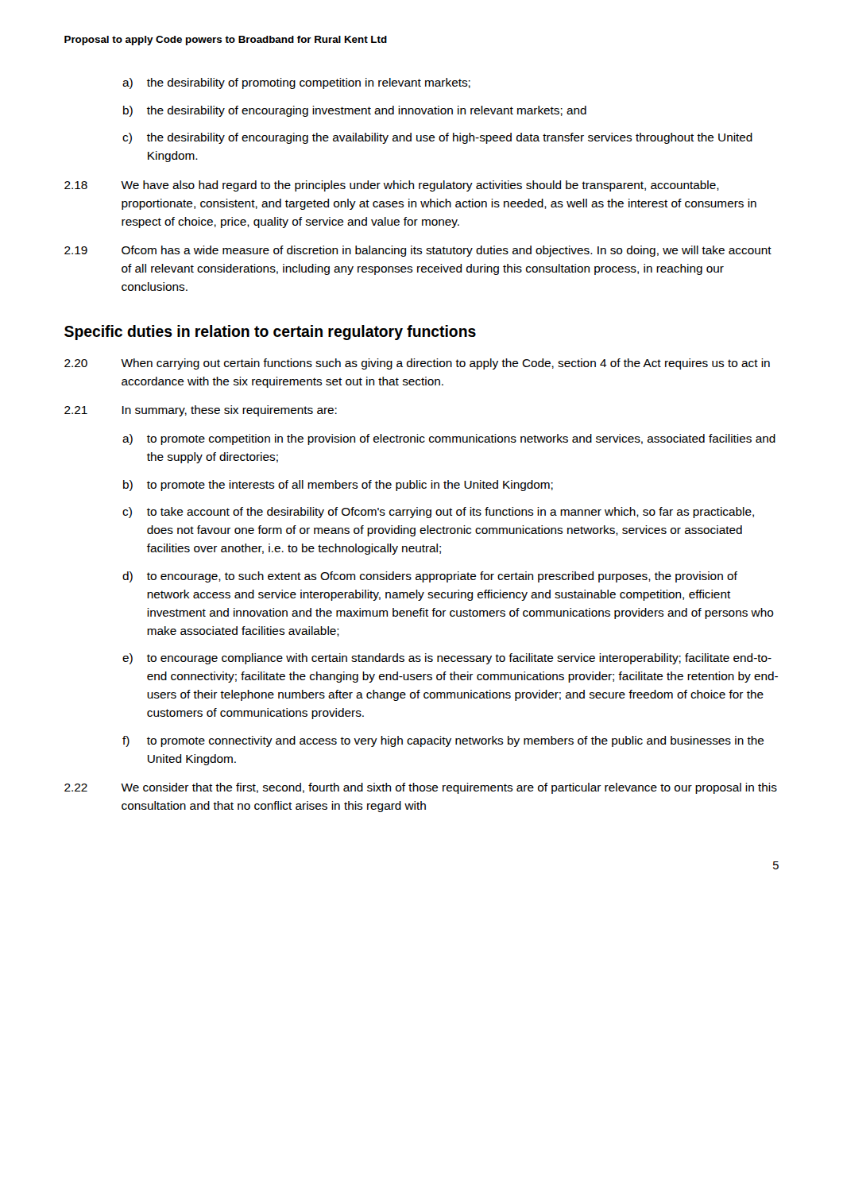Proposal to apply Code powers to Broadband for Rural Kent Ltd
the desirability of promoting competition in relevant markets;
the desirability of encouraging investment and innovation in relevant markets; and
the desirability of encouraging the availability and use of high-speed data transfer services throughout the United Kingdom.
2.18
We have also had regard to the principles under which regulatory activities should be transparent, accountable, proportionate, consistent, and targeted only at cases in which action is needed, as well as the interest of consumers in respect of choice, price, quality of service and value for money.
2.19
Ofcom has a wide measure of discretion in balancing its statutory duties and objectives. In so doing, we will take account of all relevant considerations, including any responses received during this consultation process, in reaching our conclusions.
Specific duties in relation to certain regulatory functions
2.20
When carrying out certain functions such as giving a direction to apply the Code, section 4 of the Act requires us to act in accordance with the six requirements set out in that section.
2.21
In summary, these six requirements are:
to promote competition in the provision of electronic communications networks and services, associated facilities and the supply of directories;
to promote the interests of all members of the public in the United Kingdom;
to take account of the desirability of Ofcom's carrying out of its functions in a manner which, so far as practicable, does not favour one form of or means of providing electronic communications networks, services or associated facilities over another, i.e. to be technologically neutral;
to encourage, to such extent as Ofcom considers appropriate for certain prescribed purposes, the provision of network access and service interoperability, namely securing efficiency and sustainable competition, efficient investment and innovation and the maximum benefit for customers of communications providers and of persons who make associated facilities available;
to encourage compliance with certain standards as is necessary to facilitate service interoperability; facilitate end-to-end connectivity; facilitate the changing by end-users of their communications provider; facilitate the retention by end-users of their telephone numbers after a change of communications provider; and secure freedom of choice for the customers of communications providers.
to promote connectivity and access to very high capacity networks by members of the public and businesses in the United Kingdom.
2.22
We consider that the first, second, fourth and sixth of those requirements are of particular relevance to our proposal in this consultation and that no conflict arises in this regard with
5